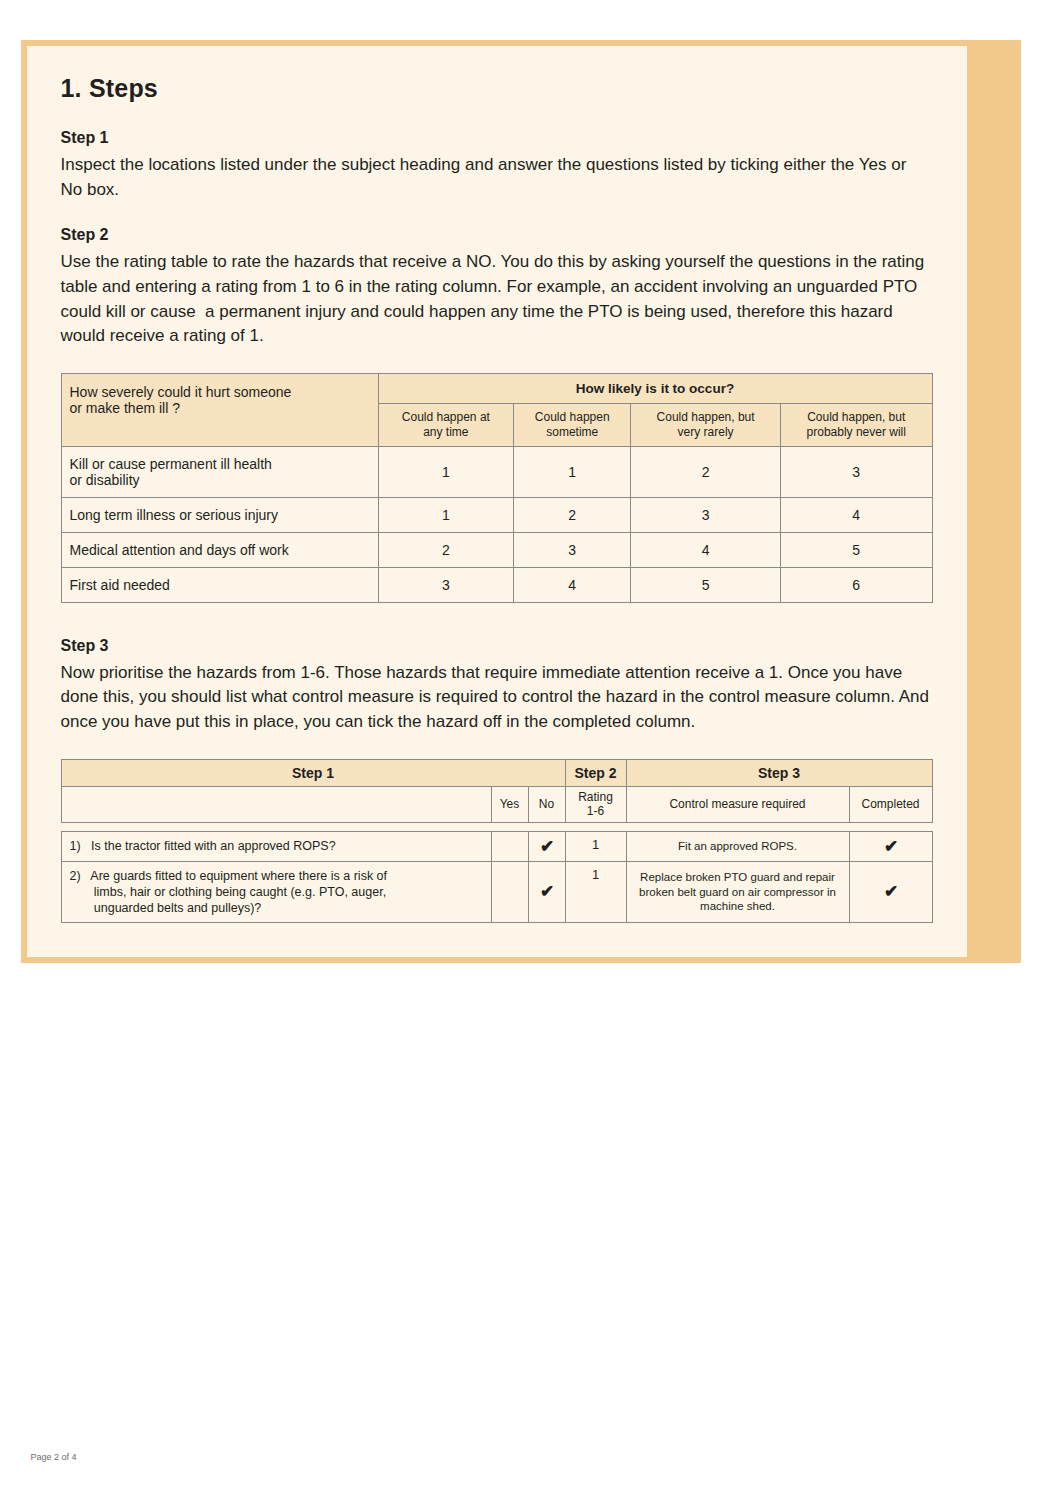1. Steps
Step 1
Inspect the locations listed under the subject heading and answer the questions listed by ticking either the Yes or No box.
Step 2
Use the rating table to rate the hazards that receive a NO. You do this by asking yourself the questions in the rating table and entering a rating from 1 to 6 in the rating column. For example, an accident involving an unguarded PTO could kill or cause a permanent injury and could happen any time the PTO is being used, therefore this hazard would receive a rating of 1.
| How severely could it hurt someone or make them ill ? | How likely is it to occur? |
| --- | --- |
| Could happen at any time | Could happen sometime | Could happen, but very rarely | Could happen, but probably never will |
| Kill or cause permanent ill health or disability | 1 | 1 | 2 | 3 |
| Long term illness or serious injury | 1 | 2 | 3 | 4 |
| Medical attention and days off work | 2 | 3 | 4 | 5 |
| First aid needed | 3 | 4 | 5 | 6 |
Step 3
Now prioritise the hazards from 1-6. Those hazards that require immediate attention receive a 1. Once you have done this, you should list what control measure is required to control the hazard in the control measure column. And once you have put this in place, you can tick the hazard off in the completed column.
| Step 1 | Step 2 | Step 3 |
| --- | --- | --- |
| | Yes | No | Rating 1-6 | Control measure required | Completed |
| 1) Is the tractor fitted with an approved ROPS? | | ✔ | 1 | Fit an approved ROPS. | ✔ |
| 2) Are guards fitted to equipment where there is a risk of limbs, hair or clothing being caught (e.g. PTO, auger, unguarded belts and pulleys)? | | ✔ | 1 | Replace broken PTO guard and repair broken belt guard on air compressor in machine shed. | ✔ |
Page 2 of 4